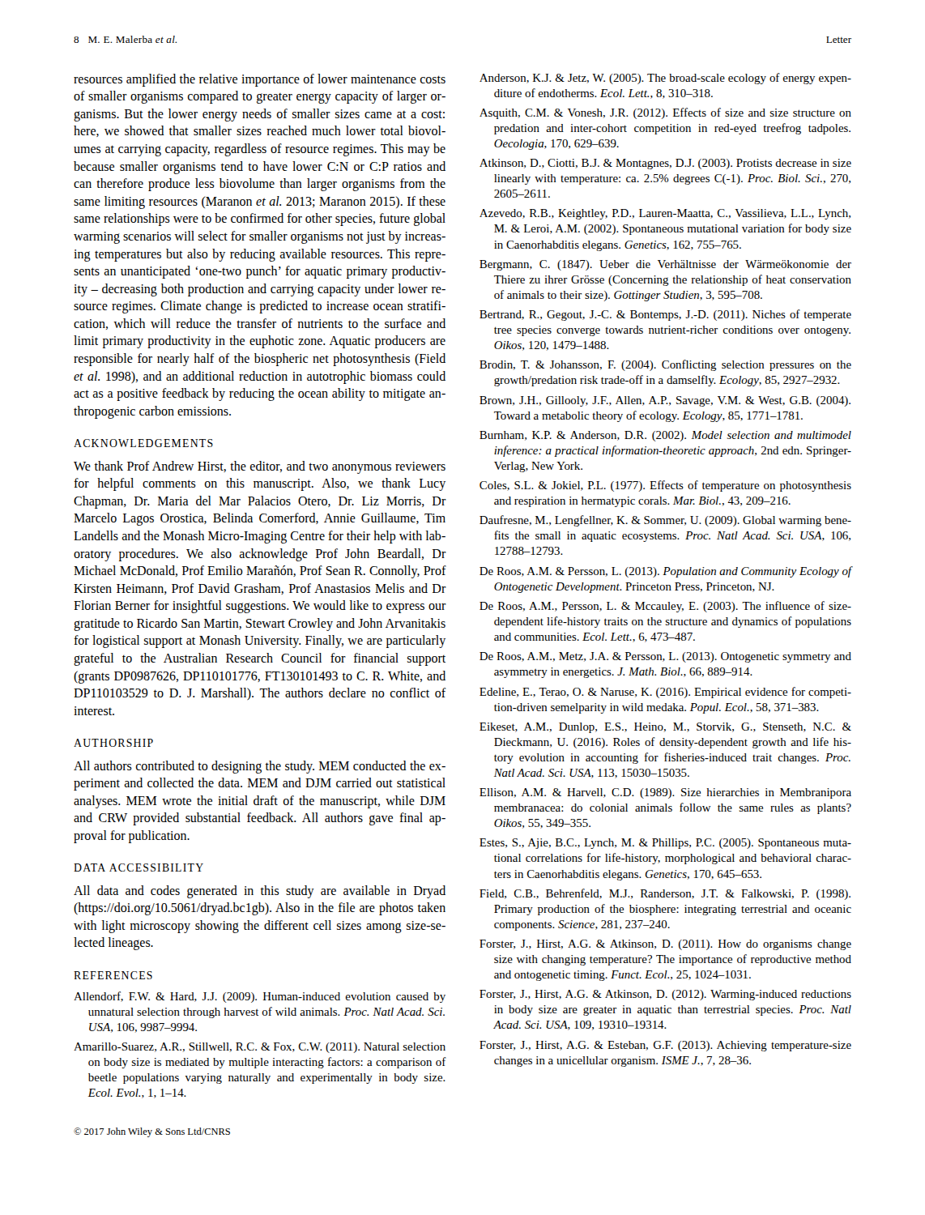8 M. E. Malerba et al.
Letter
resources amplified the relative importance of lower maintenance costs of smaller organisms compared to greater energy capacity of larger organisms. But the lower energy needs of smaller sizes came at a cost: here, we showed that smaller sizes reached much lower total biovolumes at carrying capacity, regardless of resource regimes. This may be because smaller organisms tend to have lower C:N or C:P ratios and can therefore produce less biovolume than larger organisms from the same limiting resources (Maranon et al. 2013; Maranon 2015). If these same relationships were to be confirmed for other species, future global warming scenarios will select for smaller organisms not just by increasing temperatures but also by reducing available resources. This represents an unanticipated ‘one-two punch’ for aquatic primary productivity – decreasing both production and carrying capacity under lower resource regimes. Climate change is predicted to increase ocean stratification, which will reduce the transfer of nutrients to the surface and limit primary productivity in the euphotic zone. Aquatic producers are responsible for nearly half of the biospheric net photosynthesis (Field et al. 1998), and an additional reduction in autotrophic biomass could act as a positive feedback by reducing the ocean ability to mitigate anthropogenic carbon emissions.
Acknowledgements
We thank Prof Andrew Hirst, the editor, and two anonymous reviewers for helpful comments on this manuscript. Also, we thank Lucy Chapman, Dr. Maria del Mar Palacios Otero, Dr. Liz Morris, Dr Marcelo Lagos Orostica, Belinda Comerford, Annie Guillaume, Tim Landells and the Monash Micro-Imaging Centre for their help with laboratory procedures. We also acknowledge Prof John Beardall, Dr Michael McDonald, Prof Emilio Marañón, Prof Sean R. Connolly, Prof Kirsten Heimann, Prof David Grasham, Prof Anastasios Melis and Dr Florian Berner for insightful suggestions. We would like to express our gratitude to Ricardo San Martin, Stewart Crowley and John Arvanitakis for logistical support at Monash University. Finally, we are particularly grateful to the Australian Research Council for financial support (grants DP0987626, DP110101776, FT130101493 to C. R. White, and DP110103529 to D. J. Marshall). The authors declare no conflict of interest.
Authorship
All authors contributed to designing the study. MEM conducted the experiment and collected the data. MEM and DJM carried out statistical analyses. MEM wrote the initial draft of the manuscript, while DJM and CRW provided substantial feedback. All authors gave final approval for publication.
Data accessibility
All data and codes generated in this study are available in Dryad (https://doi.org/10.5061/dryad.bc1gb). Also in the file are photos taken with light microscopy showing the different cell sizes among size-selected lineages.
References
Allendorf, F.W. & Hard, J.J. (2009). Human-induced evolution caused by unnatural selection through harvest of wild animals. Proc. Natl Acad. Sci. USA, 106, 9987–9994.
Amarillo-Suarez, A.R., Stillwell, R.C. & Fox, C.W. (2011). Natural selection on body size is mediated by multiple interacting factors: a comparison of beetle populations varying naturally and experimentally in body size. Ecol. Evol., 1, 1–14.
Anderson, K.J. & Jetz, W. (2005). The broad-scale ecology of energy expenditure of endotherms. Ecol. Lett., 8, 310–318.
Asquith, C.M. & Vonesh, J.R. (2012). Effects of size and size structure on predation and inter-cohort competition in red-eyed treefrog tadpoles. Oecologia, 170, 629–639.
Atkinson, D., Ciotti, B.J. & Montagnes, D.J. (2003). Protists decrease in size linearly with temperature: ca. 2.5% degrees C(-1). Proc. Biol. Sci., 270, 2605–2611.
Azevedo, R.B., Keightley, P.D., Lauren-Maatta, C., Vassilieva, L.L., Lynch, M. & Leroi, A.M. (2002). Spontaneous mutational variation for body size in Caenorhabditis elegans. Genetics, 162, 755–765.
Bergmann, C. (1847). Ueber die Verhältnisse der Wärmeökonomie der Thiere zu ihrer Grösse (Concerning the relationship of heat conservation of animals to their size). Gottinger Studien, 3, 595–708.
Bertrand, R., Gegout, J.-C. & Bontemps, J.-D. (2011). Niches of temperate tree species converge towards nutrient-richer conditions over ontogeny. Oikos, 120, 1479–1488.
Brodin, T. & Johansson, F. (2004). Conflicting selection pressures on the growth/predation risk trade-off in a damselfly. Ecology, 85, 2927–2932.
Brown, J.H., Gillooly, J.F., Allen, A.P., Savage, V.M. & West, G.B. (2004). Toward a metabolic theory of ecology. Ecology, 85, 1771–1781.
Burnham, K.P. & Anderson, D.R. (2002). Model selection and multimodel inference: a practical information-theoretic approach, 2nd edn. Springer-Verlag, New York.
Coles, S.L. & Jokiel, P.L. (1977). Effects of temperature on photosynthesis and respiration in hermatypic corals. Mar. Biol., 43, 209–216.
Daufresne, M., Lengfellner, K. & Sommer, U. (2009). Global warming benefits the small in aquatic ecosystems. Proc. Natl Acad. Sci. USA, 106, 12788–12793.
De Roos, A.M. & Persson, L. (2013). Population and Community Ecology of Ontogenetic Development. Princeton Press, Princeton, NJ.
De Roos, A.M., Persson, L. & Mccauley, E. (2003). The influence of size-dependent life-history traits on the structure and dynamics of populations and communities. Ecol. Lett., 6, 473–487.
De Roos, A.M., Metz, J.A. & Persson, L. (2013). Ontogenetic symmetry and asymmetry in energetics. J. Math. Biol., 66, 889–914.
Edeline, E., Terao, O. & Naruse, K. (2016). Empirical evidence for competition-driven semelparity in wild medaka. Popul. Ecol., 58, 371–383.
Eikeset, A.M., Dunlop, E.S., Heino, M., Storvik, G., Stenseth, N.C. & Dieckmann, U. (2016). Roles of density-dependent growth and life history evolution in accounting for fisheries-induced trait changes. Proc. Natl Acad. Sci. USA, 113, 15030–15035.
Ellison, A.M. & Harvell, C.D. (1989). Size hierarchies in Membranipora membranacea: do colonial animals follow the same rules as plants? Oikos, 55, 349–355.
Estes, S., Ajie, B.C., Lynch, M. & Phillips, P.C. (2005). Spontaneous mutational correlations for life-history, morphological and behavioral characters in Caenorhabditis elegans. Genetics, 170, 645–653.
Field, C.B., Behrenfeld, M.J., Randerson, J.T. & Falkowski, P. (1998). Primary production of the biosphere: integrating terrestrial and oceanic components. Science, 281, 237–240.
Forster, J., Hirst, A.G. & Atkinson, D. (2011). How do organisms change size with changing temperature? The importance of reproductive method and ontogenetic timing. Funct. Ecol., 25, 1024–1031.
Forster, J., Hirst, A.G. & Atkinson, D. (2012). Warming-induced reductions in body size are greater in aquatic than terrestrial species. Proc. Natl Acad. Sci. USA, 109, 19310–19314.
Forster, J., Hirst, A.G. & Esteban, G.F. (2013). Achieving temperature-size changes in a unicellular organism. ISME J., 7, 28–36.
© 2017 John Wiley & Sons Ltd/CNRS